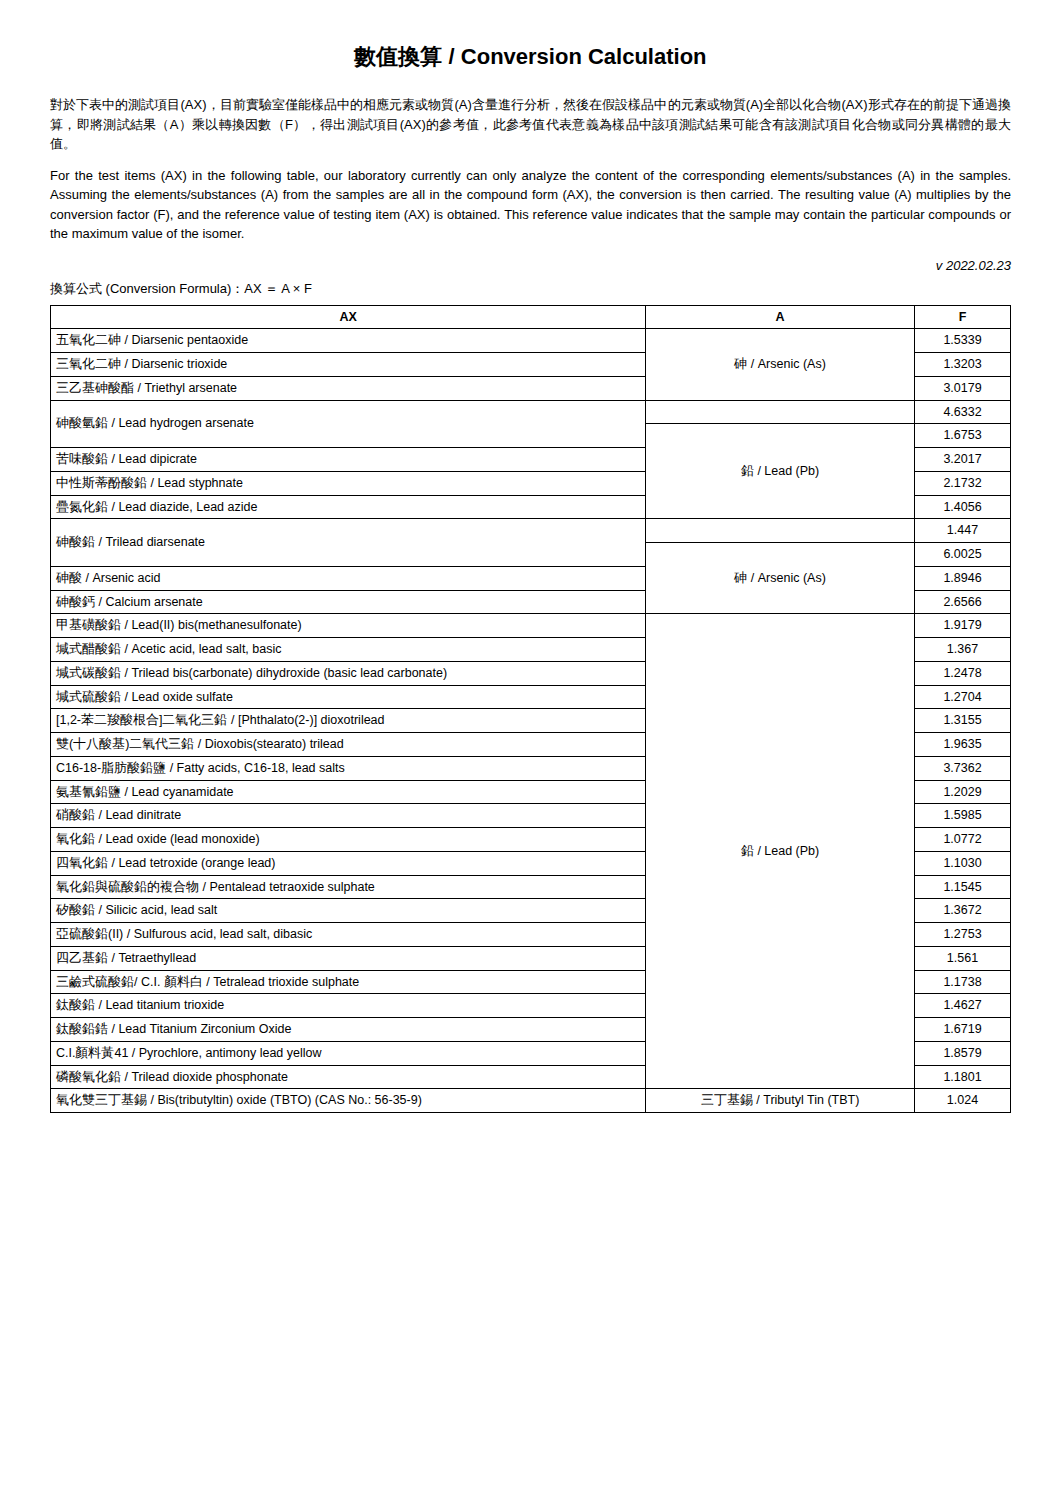數值換算 / Conversion Calculation
對於下表中的測試項目(AX)，目前實驗室僅能樣品中的相應元素或物質(A)含量進行分析，然後在假設樣品中的元素或物質(A)全部以化合物(AX)形式存在的前提下通過換算，即將測試結果（A）乘以轉換因數（F），得出測試項目(AX)的參考值，此參考值代表意義為樣品中該項測試結果可能含有該測試項目化合物或同分異構體的最大值。
For the test items (AX) in the following table, our laboratory currently can only analyze the content of the corresponding elements/substances (A) in the samples. Assuming the elements/substances (A) from the samples are all in the compound form (AX), the conversion is then carried. The resulting value (A) multiplies by the conversion factor (F), and the reference value of testing item (AX) is obtained. This reference value indicates that the sample may contain the particular compounds or the maximum value of the isomer.
v 2022.02.23
換算公式 (Conversion Formula)：AX ＝ A × F
| AX | A | F |
| --- | --- | --- |
| 五氧化二砷 / Diarsenic pentaoxide | 砷 / Arsenic (As) | 1.5339 |
| 三氧化二砷 / Diarsenic trioxide | 1.3203 |
| 三乙基砷酸酯 / Triethyl arsenate | 3.0179 |
| 砷酸氫鉛 / Lead hydrogen arsenate | | 4.6332 |
| 鉛 / Lead (Pb) | 1.6753 |
| 苦味酸鉛 / Lead dipicrate | 3.2017 |
| 中性斯蒂酚酸鉛 / Lead styphnate | 2.1732 |
| 疊氮化鉛 / Lead diazide, Lead azide | 1.4056 |
| 砷酸鉛 / Trilead diarsenate | | 1.447 |
| 砷 / Arsenic (As) | 6.0025 |
| 砷酸 / Arsenic acid | 1.8946 |
| 砷酸鈣 / Calcium arsenate | 2.6566 |
| 甲基磺酸鉛 / Lead(II) bis(methanesulfonate) | 鉛 / Lead (Pb) | 1.9179 |
| 堿式醋酸鉛 / Acetic acid, lead salt, basic | 1.367 |
| 堿式碳酸鉛 / Trilead bis(carbonate) dihydroxide (basic lead carbonate) | 1.2478 |
| 堿式硫酸鉛 / Lead oxide sulfate | 1.2704 |
| [1,2-苯二羧酸根合]二氧化三鉛 / [Phthalato(2-)] dioxotrilead | 1.3155 |
| 雙(十八酸基)二氧代三鉛 / Dioxobis(stearato) trilead | 1.9635 |
| C16-18-脂肪酸鉛鹽 / Fatty acids, C16-18, lead salts | 3.7362 |
| 氨基氰鉛鹽 / Lead cyanamidate | 1.2029 |
| 硝酸鉛 / Lead dinitrate | 1.5985 |
| 氧化鉛 / Lead oxide (lead monoxide) | 1.0772 |
| 四氧化鉛 / Lead tetroxide (orange lead) | 1.1030 |
| 氧化鉛與硫酸鉛的複合物 / Pentalead tetraoxide sulphate | 1.1545 |
| 矽酸鉛 / Silicic acid, lead salt | 1.3672 |
| 亞硫酸鉛(II) / Sulfurous acid, lead salt, dibasic | 1.2753 |
| 四乙基鉛 / Tetraethyllead | 1.561 |
| 三鹼式硫酸鉛/ C.I. 顏料白 / Tetralead trioxide sulphate | 1.1738 |
| 鈦酸鉛 / Lead titanium trioxide | 1.4627 |
| 鈦酸鉛鋯 / Lead Titanium Zirconium Oxide | 1.6719 |
| C.I.顏料黃41 / Pyrochlore, antimony lead yellow | 1.8579 |
| 磷酸氧化鉛 / Trilead dioxide phosphonate | 1.1801 |
| 氧化雙三丁基錫 / Bis(tributyltin) oxide (TBTO) (CAS No.: 56-35-9) | 三丁基錫 / Tributyl Tin (TBT) | 1.024 |